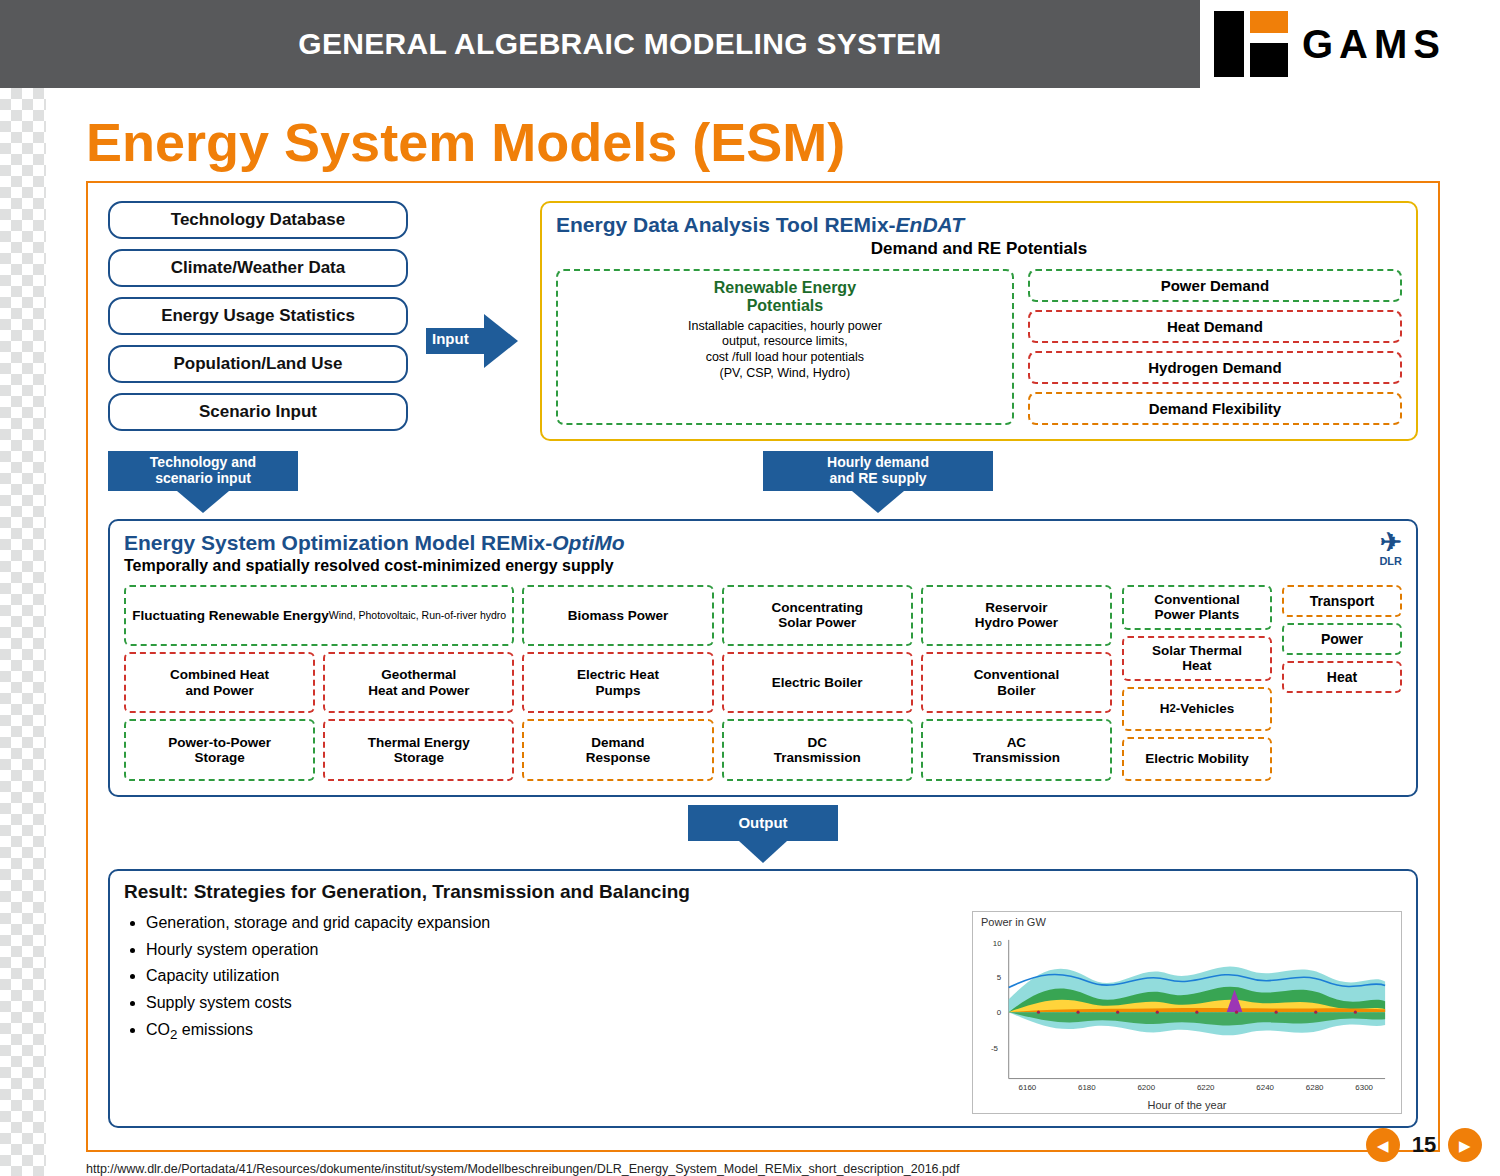GENERAL ALGEBRAIC MODELING SYSTEM
GAMS
Energy System Models (ESM)
Technology Database
Climate/Weather Data
Energy Usage Statistics
Population/Land Use
Scenario Input
Input
Energy Data Analysis Tool REMix-EnDAT
Demand and RE Potentials
Renewable Energy
Potentials
Installable capacities, hourly power
output, resource limits,
cost /full load hour potentials
(PV, CSP, Wind, Hydro)
Power Demand
Heat Demand
Hydrogen Demand
Demand Flexibility
Technology and
scenario input
Hourly demand
and RE supply
✈ DLR
Energy System Optimization Model REMix-OptiMo
Temporally and spatially resolved cost-minimized energy supply
Fluctuating Renewable Energy Wind, Photovoltaic, Run-of-river hydro
Biomass Power
Concentrating
Solar Power
Reservoir
Hydro Power
Combined Heat
and Power
Geothermal
Heat and Power
Electric Heat
Pumps
Electric Boiler
Conventional
Boiler
Power-to-Power
Storage
Thermal Energy
Storage
Demand
Response
DC
Transmission
AC
Transmission
Conventional
Power Plants
Solar Thermal
Heat
H2-Vehicles
Electric Mobility
Transport
Power
Heat
Output
Result: Strategies for Generation, Transmission and Balancing
Generation, storage and grid capacity expansion
Hourly system operation
Capacity utilization
Supply system costs
CO2 emissions
Power in GW
10 5 0 -5 6160 6180 6200 6220 6240 6280 6300
Hour of the year
http://www.dlr.de/Portadata/41/Resources/dokumente/institut/system/Modellbeschreibungen/DLR_Energy_System_Model_REMix_short_description_2016.pdf
◀
15
▶